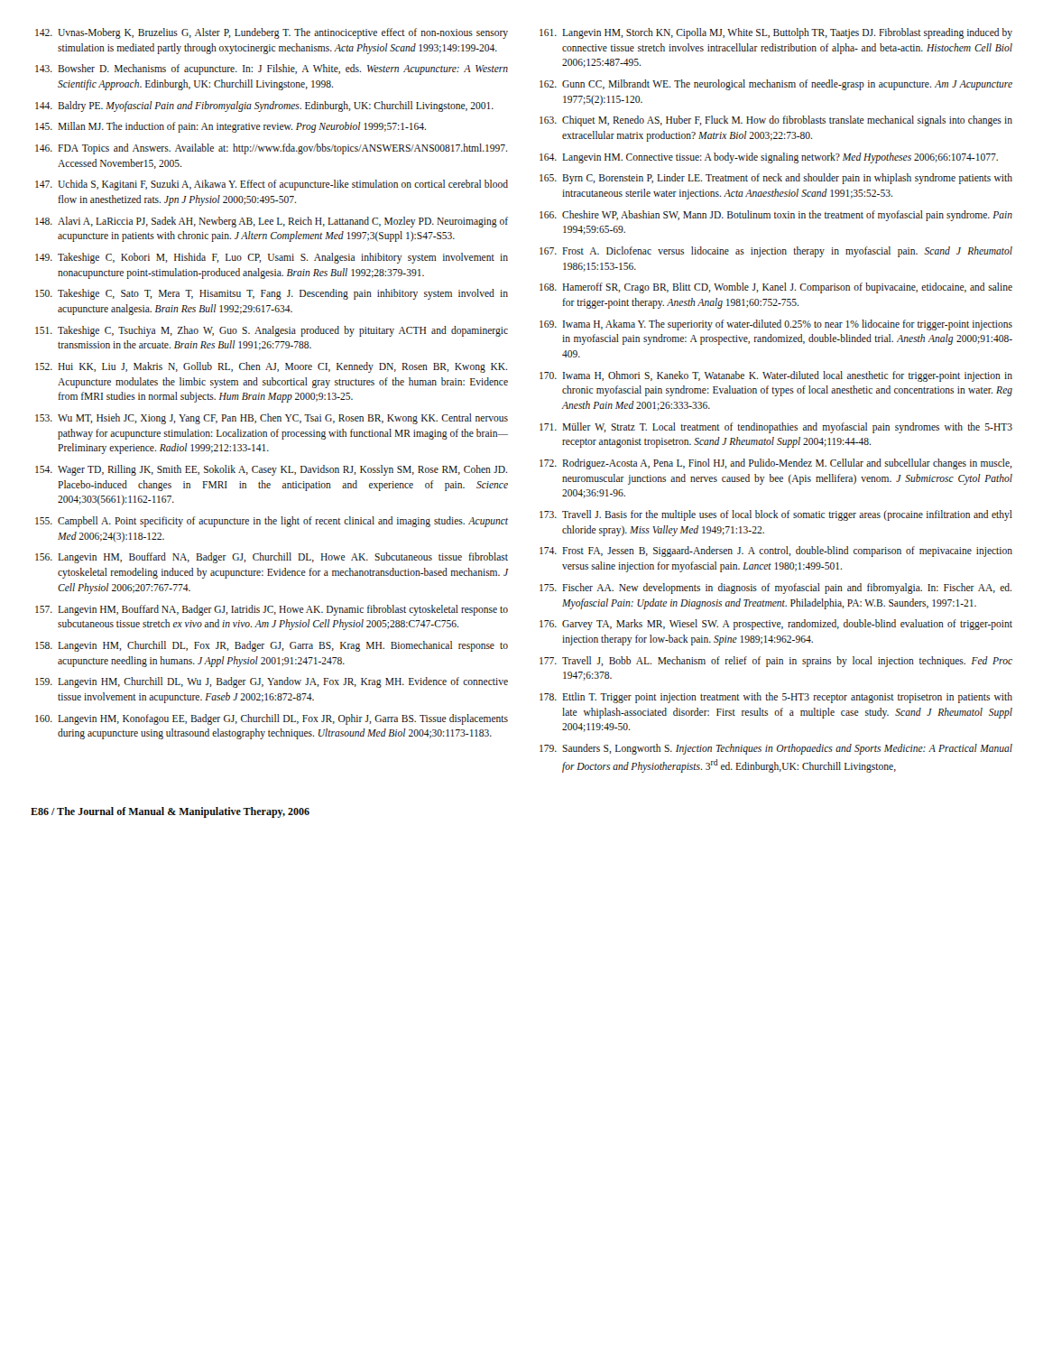142 Uvnas-Moberg K, Bruzelius G, Alster P, Lundeberg T. The antinociceptive effect of non-noxious sensory stimulation is mediated partly through oxytocinergic mechanisms. Acta Physiol Scand 1993;149:199-204.
143 Bowsher D. Mechanisms of acupuncture. In: J Filshie, A White, eds. Western Acupuncture: A Western Scientific Approach. Edinburgh, UK: Churchill Livingstone, 1998.
144 Baldry PE. Myofascial Pain and Fibromyalgia Syndromes. Edinburgh, UK: Churchill Livingstone, 2001.
145 Millan MJ. The induction of pain: An integrative review. Prog Neurobiol 1999;57:1-164.
146 FDA Topics and Answers. Available at: http://www.fda.gov/bbs/topics/ANSWERS/ANS00817.html.1997. Accessed November15, 2005.
147 Uchida S, Kagitani F, Suzuki A, Aikawa Y. Effect of acupuncture-like stimulation on cortical cerebral blood flow in anesthetized rats. Jpn J Physiol 2000;50:495-507.
148 Alavi A, LaRiccia PJ, Sadek AH, Newberg AB, Lee L, Reich H, Lattanand C, Mozley PD. Neuroimaging of acupuncture in patients with chronic pain. J Altern Complement Med 1997;3(Suppl 1):S47-S53.
149 Takeshige C, Kobori M, Hishida F, Luo CP, Usami S. Analgesia inhibitory system involvement in nonacupuncture point-stimulation-produced analgesia. Brain Res Bull 1992;28:379-391.
150 Takeshige C, Sato T, Mera T, Hisamitsu T, Fang J. Descending pain inhibitory system involved in acupuncture analgesia. Brain Res Bull 1992;29:617-634.
151 Takeshige C, Tsuchiya M, Zhao W, Guo S. Analgesia produced by pituitary ACTH and dopaminergic transmission in the arcuate. Brain Res Bull 1991;26:779-788.
152 Hui KK, Liu J, Makris N, Gollub RL, Chen AJ, Moore CI, Kennedy DN, Rosen BR, Kwong KK. Acupuncture modulates the limbic system and subcortical gray structures of the human brain: Evidence from fMRI studies in normal subjects. Hum Brain Mapp 2000;9:13-25.
153 Wu MT, Hsieh JC, Xiong J, Yang CF, Pan HB, Chen YC, Tsai G, Rosen BR, Kwong KK. Central nervous pathway for acupuncture stimulation: Localization of processing with functional MR imaging of the brain—Preliminary experience. Radiol 1999;212:133-141.
154 Wager TD, Rilling JK, Smith EE, Sokolik A, Casey KL, Davidson RJ, Kosslyn SM, Rose RM, Cohen JD. Placebo-induced changes in FMRI in the anticipation and experience of pain. Science 2004;303(5661):1162-1167.
155 Campbell A. Point specificity of acupuncture in the light of recent clinical and imaging studies. Acupunct Med 2006;24(3):118-122.
156 Langevin HM, Bouffard NA, Badger GJ, Churchill DL, Howe AK. Subcutaneous tissue fibroblast cytoskeletal remodeling induced by acupuncture: Evidence for a mechanotransduction-based mechanism. J Cell Physiol 2006;207:767-774.
157 Langevin HM, Bouffard NA, Badger GJ, Iatridis JC, Howe AK. Dynamic fibroblast cytoskeletal response to subcutaneous tissue stretch ex vivo and in vivo. Am J Physiol Cell Physiol 2005;288:C747-C756.
158 Langevin HM, Churchill DL, Fox JR, Badger GJ, Garra BS, Krag MH. Biomechanical response to acupuncture needling in humans. J Appl Physiol 2001;91:2471-2478.
159 Langevin HM, Churchill DL, Wu J, Badger GJ, Yandow JA, Fox JR, Krag MH. Evidence of connective tissue involvement in acupuncture. Faseb J 2002;16:872-874.
160 Langevin HM, Konofagou EE, Badger GJ, Churchill DL, Fox JR, Ophir J, Garra BS. Tissue displacements during acupuncture using ultrasound elastography techniques. Ultrasound Med Biol 2004;30:1173-1183.
161 Langevin HM, Storch KN, Cipolla MJ, White SL, Buttolph TR, Taatjes DJ. Fibroblast spreading induced by connective tissue stretch involves intracellular redistribution of alpha- and beta-actin. Histochem Cell Biol 2006;125:487-495.
162 Gunn CC, Milbrandt WE. The neurological mechanism of needle-grasp in acupuncture. Am J Acupuncture 1977;5(2):115-120.
163 Chiquet M, Renedo AS, Huber F, Fluck M. How do fibroblasts translate mechanical signals into changes in extracellular matrix production? Matrix Biol 2003;22:73-80.
164 Langevin HM. Connective tissue: A body-wide signaling network? Med Hypotheses 2006;66:1074-1077.
165 Byrn C, Borenstein P, Linder LE. Treatment of neck and shoulder pain in whiplash syndrome patients with intracutaneous sterile water injections. Acta Anaesthesiol Scand 1991;35:52-53.
166 Cheshire WP, Abashian SW, Mann JD. Botulinum toxin in the treatment of myofascial pain syndrome. Pain 1994;59:65-69.
167 Frost A. Diclofenac versus lidocaine as injection therapy in myofascial pain. Scand J Rheumatol 1986;15:153-156.
168 Hameroff SR, Crago BR, Blitt CD, Womble J, Kanel J. Comparison of bupivacaine, etidocaine, and saline for trigger-point therapy. Anesth Analg 1981;60:752-755.
169 Iwama H, Akama Y. The superiority of water-diluted 0.25% to near 1% lidocaine for trigger-point injections in myofascial pain syndrome: A prospective, randomized, double-blinded trial. Anesth Analg 2000;91:408-409.
170 Iwama H, Ohmori S, Kaneko T, Watanabe K. Water-diluted local anesthetic for trigger-point injection in chronic myofascial pain syndrome: Evaluation of types of local anesthetic and concentrations in water. Reg Anesth Pain Med 2001;26:333-336.
171 Müller W, Stratz T. Local treatment of tendinopathies and myofascial pain syndromes with the 5-HT3 receptor antagonist tropisetron. Scand J Rheumatol Suppl 2004;119:44-48.
172 Rodriguez-Acosta A, Pena L, Finol HJ, and Pulido-Mendez M. Cellular and subcellular changes in muscle, neuromuscular junctions and nerves caused by bee (Apis mellifera) venom. J Submicrosc Cytol Pathol 2004;36:91-96.
173 Travell J. Basis for the multiple uses of local block of somatic trigger areas (procaine infiltration and ethyl chloride spray). Miss Valley Med 1949;71:13-22.
174 Frost FA, Jessen B, Siggaard-Andersen J. A control, double-blind comparison of mepivacaine injection versus saline injection for myofascial pain. Lancet 1980;1:499-501.
175 Fischer AA. New developments in diagnosis of myofascial pain and fibromyalgia. In: Fischer AA, ed. Myofascial Pain: Update in Diagnosis and Treatment. Philadelphia, PA: W.B. Saunders, 1997:1-21.
176 Garvey TA, Marks MR, Wiesel SW. A prospective, randomized, double-blind evaluation of trigger-point injection therapy for low-back pain. Spine 1989;14:962-964.
177 Travell J, Bobb AL. Mechanism of relief of pain in sprains by local injection techniques. Fed Proc 1947;6:378.
178 Ettlin T. Trigger point injection treatment with the 5-HT3 receptor antagonist tropisetron in patients with late whiplash-associated disorder: First results of a multiple case study. Scand J Rheumatol Suppl 2004;119:49-50.
179 Saunders S, Longworth S. Injection Techniques in Orthopaedics and Sports Medicine: A Practical Manual for Doctors and Physiotherapists. 3rd ed. Edinburgh,UK: Churchill Livingstone,
E86 / The Journal of Manual & Manipulative Therapy, 2006